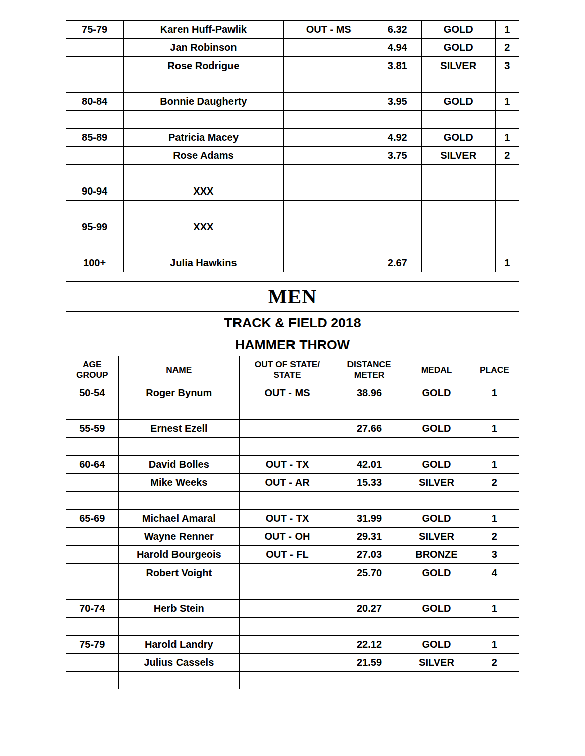| 75-79 | Karen Huff-Pawlik | OUT - MS | 6.32 | GOLD | 1 |
| | Jan Robinson | | 4.94 | GOLD | 2 |
| | Rose Rodrigue | | 3.81 | SILVER | 3 |
| 80-84 | Bonnie Daugherty | | 3.95 | GOLD | 1 |
| 85-89 | Patricia Macey | | 4.92 | GOLD | 1 |
| | Rose Adams | | 3.75 | SILVER | 2 |
| 90-94 | XXX | | | | |
| 95-99 | XXX | | | | |
| 100+ | Julia Hawkins | | 2.67 | | 1 |
| MEN |
| TRACK & FIELD 2018 |
| HAMMER THROW |
| AGE GROUP | NAME | OUT OF STATE/ STATE | DISTANCE METER | MEDAL | PLACE |
| 50-54 | Roger Bynum | OUT - MS | 38.96 | GOLD | 1 |
| 55-59 | Ernest Ezell | | 27.66 | GOLD | 1 |
| 60-64 | David Bolles | OUT - TX | 42.01 | GOLD | 1 |
| | Mike Weeks | OUT - AR | 15.33 | SILVER | 2 |
| 65-69 | Michael Amaral | OUT - TX | 31.99 | GOLD | 1 |
| | Wayne Renner | OUT - OH | 29.31 | SILVER | 2 |
| | Harold Bourgeois | OUT - FL | 27.03 | BRONZE | 3 |
| | Robert Voight | | 25.70 | GOLD | 4 |
| 70-74 | Herb Stein | | 20.27 | GOLD | 1 |
| 75-79 | Harold Landry | | 22.12 | GOLD | 1 |
| | Julius Cassels | | 21.59 | SILVER | 2 |